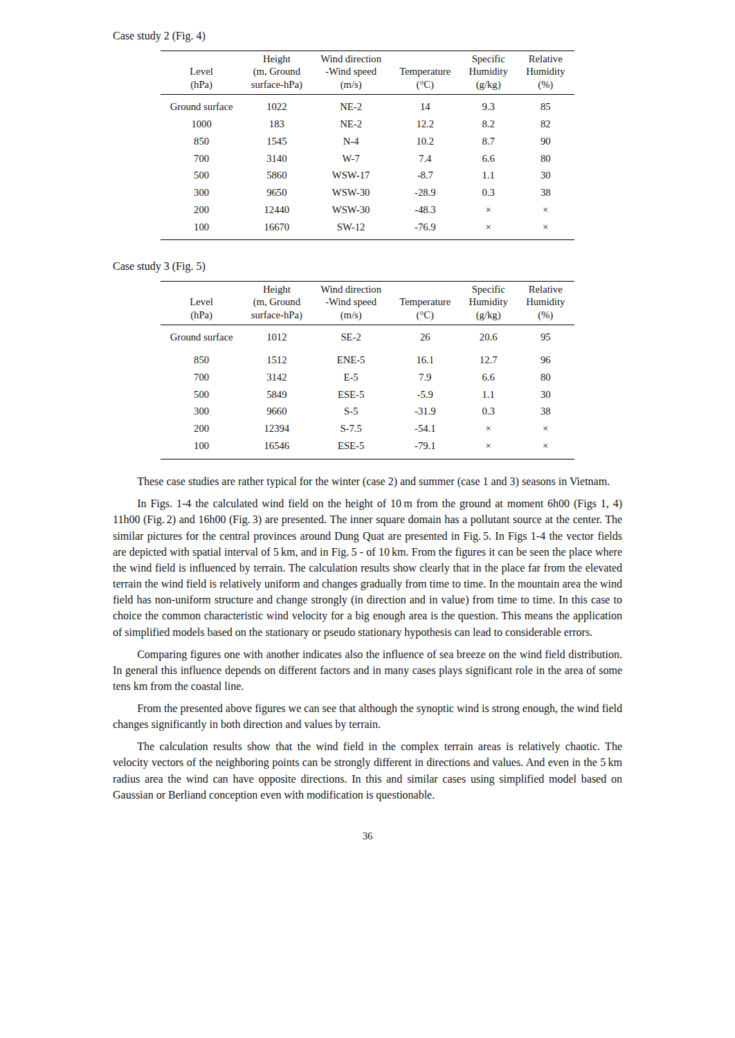Case study 2 (Fig. 4)
| Level (hPa) | Height (m, Ground surface-hPa) | Wind direction -Wind speed (m/s) | Temperature (°C) | Specific Humidity (g/kg) | Relative Humidity (%) |
| --- | --- | --- | --- | --- | --- |
| Ground surface | 1022 | NE-2 | 14 | 9.3 | 85 |
| 1000 | 183 | NE-2 | 12.2 | 8.2 | 82 |
| 850 | 1545 | N-4 | 10.2 | 8.7 | 90 |
| 700 | 3140 | W-7 | 7.4 | 6.6 | 80 |
| 500 | 5860 | WSW-17 | -8.7 | 1.1 | 30 |
| 300 | 9650 | WSW-30 | -28.9 | 0.3 | 38 |
| 200 | 12440 | WSW-30 | -48.3 | × | × |
| 100 | 16670 | SW-12 | -76.9 | × | × |
Case study 3 (Fig. 5)
| Level (hPa) | Height (m, Ground surface-hPa) | Wind direction -Wind speed (m/s) | Temperature (°C) | Specific Humidity (g/kg) | Relative Humidity (%) |
| --- | --- | --- | --- | --- | --- |
| Ground surface | 1012 | SE-2 | 26 | 20.6 | 95 |
| 850 | 1512 | ENE-5 | 16.1 | 12.7 | 96 |
| 700 | 3142 | E-5 | 7.9 | 6.6 | 80 |
| 500 | 5849 | ESE-5 | -5.9 | 1.1 | 30 |
| 300 | 9660 | S-5 | -31.9 | 0.3 | 38 |
| 200 | 12394 | S-7.5 | -54.1 | × | × |
| 100 | 16546 | ESE-5 | -79.1 | × | × |
These case studies are rather typical for the winter (case 2) and summer (case 1 and 3) seasons in Vietnam.
In Figs. 1-4 the calculated wind field on the height of 10 m from the ground at moment 6h00 (Figs 1, 4) 11h00 (Fig. 2) and 16h00 (Fig. 3) are presented. The inner square domain has a pollutant source at the center. The similar pictures for the central provinces around Dung Quat are presented in Fig. 5. In Figs 1-4 the vector fields are depicted with spatial interval of 5 km, and in Fig. 5 - of 10 km. From the figures it can be seen the place where the wind field is influenced by terrain. The calculation results show clearly that in the place far from the elevated terrain the wind field is relatively uniform and changes gradually from time to time. In the mountain area the wind field has non-uniform structure and change strongly (in direction and in value) from time to time. In this case to choice the common characteristic wind velocity for a big enough area is the question. This means the application of simplified models based on the stationary or pseudo stationary hypothesis can lead to considerable errors.
Comparing figures one with another indicates also the influence of sea breeze on the wind field distribution. In general this influence depends on different factors and in many cases plays significant role in the area of some tens km from the coastal line.
From the presented above figures we can see that although the synoptic wind is strong enough, the wind field changes significantly in both direction and values by terrain.
The calculation results show that the wind field in the complex terrain areas is relatively chaotic. The velocity vectors of the neighboring points can be strongly different in directions and values. And even in the 5 km radius area the wind can have opposite directions. In this and similar cases using simplified model based on Gaussian or Berliand conception even with modification is questionable.
36